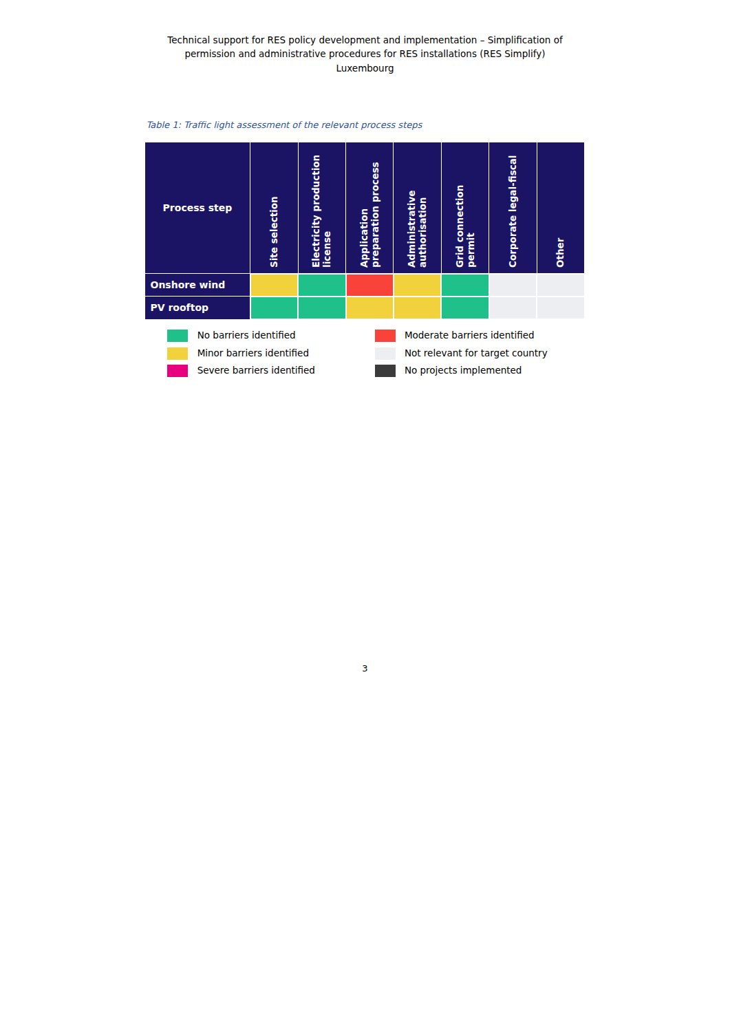Technical support for RES policy development and implementation – Simplification of
permission and administrative procedures for RES installations (RES Simplify)
Luxembourg
Table 1: Traffic light assessment of the relevant process steps
| Process step | Site selection | Electricity production license | Application preparation process | Administrative authorisation | Grid connection permit | Corporate legal-fiscal | Other |
| --- | --- | --- | --- | --- | --- | --- | --- |
| Onshore wind | | | | | | | |
| PV rooftop | | | | | | | |
| | | No barriers identified | | Moderate barriers identified |
| | | Minor barriers identified | | Not relevant for target country |
| | | Severe barriers identified | | No projects implemented |
3